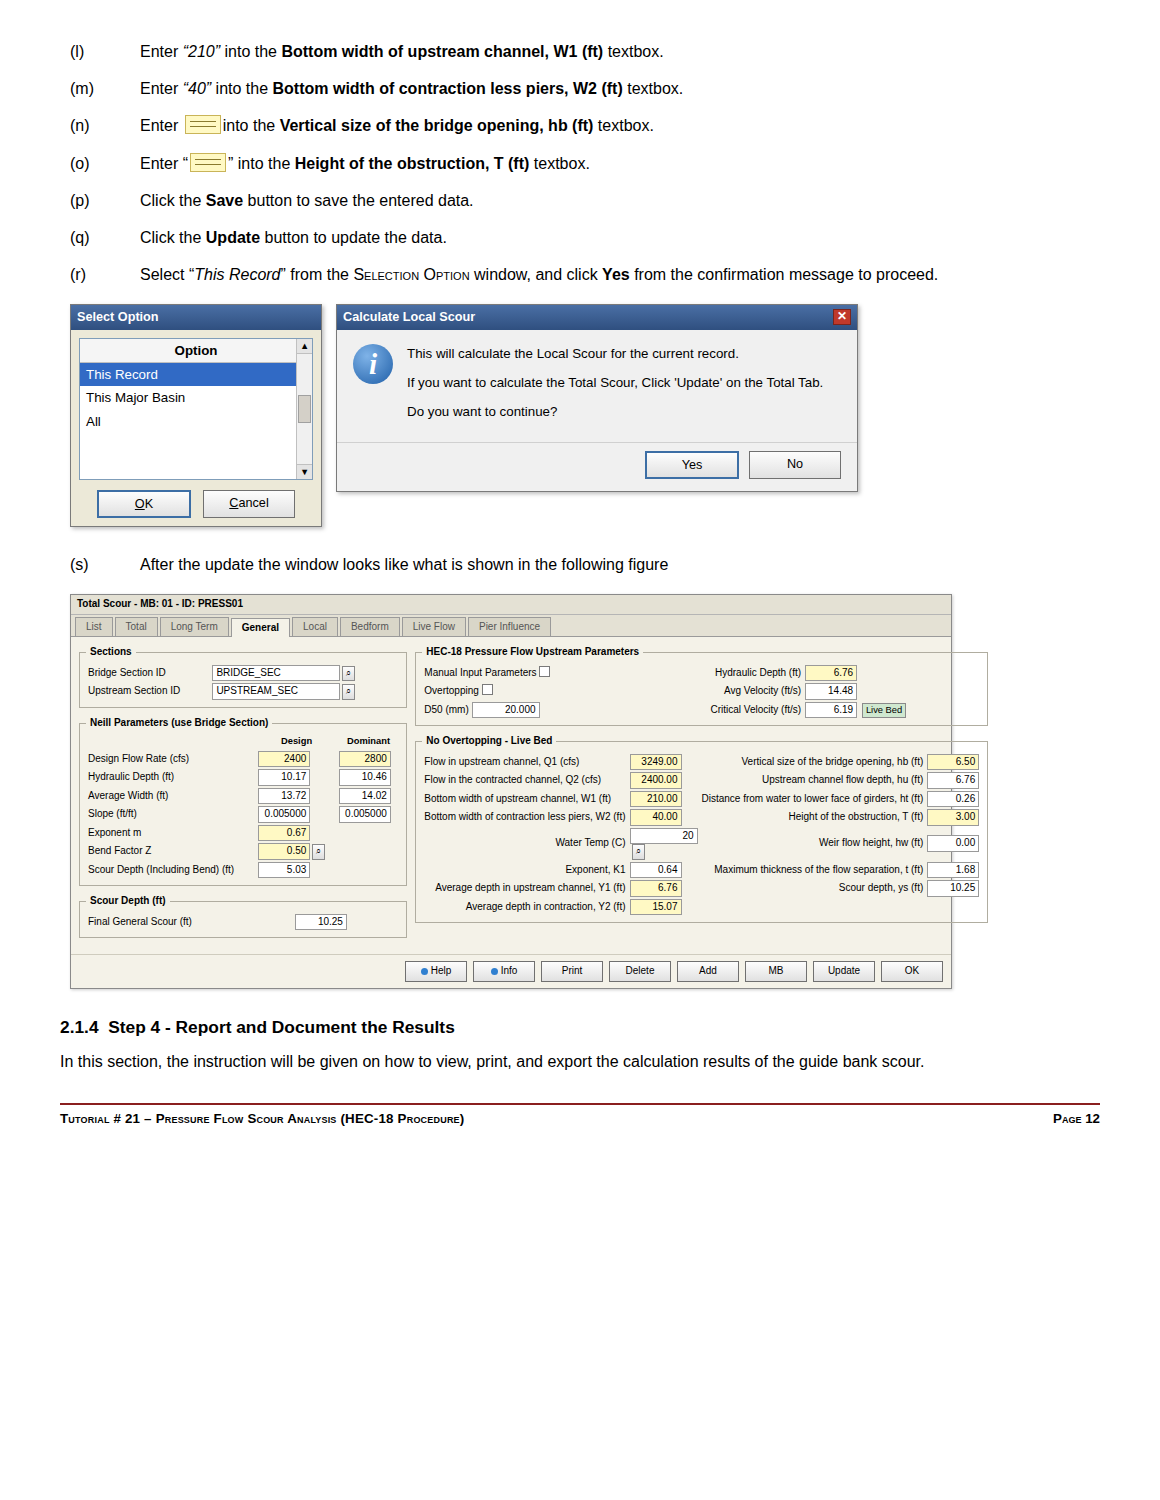(l)
Enter “210” into the Bottom width of upstream channel, W1 (ft) textbox.
(m)
Enter “40” into the Bottom width of contraction less piers, W2 (ft) textbox.
(n)
Enter into the Vertical size of the bridge opening, hb (ft) textbox.
(o)
Enter “ ” into the Height of the obstruction, T (ft) textbox.
(p)
Click the Save button to save the entered data.
(q)
Click the Update button to update the data.
(r)
Select “This Record” from the Selection Option window, and click Yes from the confirmation message to proceed.
Select Option
Option
This Record
This Major Basin
All
▲
▼
OK
Cancel
Calculate Local Scour✕
i
This will calculate the Local Scour for the current record.
If you want to calculate the Total Scour, Click 'Update' on the Total Tab.
Do you want to continue?
Yes
No
(s)
After the update the window looks like what is shown in the following figure
Total Scour - MB: 01 - ID: PRESS01
List
Total
Long Term
General
Local
Bedform
Live Flow
Pier Influence
Sections
| Bridge Section ID | BRIDGE_SEC ⌕ |
| Upstream Section ID | UPSTREAM_SEC ⌕ |
Neill Parameters (use Bridge Section)
| | Design | Dominant |
| Design Flow Rate (cfs) | 2400 | 2800 |
| Hydraulic Depth (ft) | 10.17 | 10.46 |
| Average Width (ft) | 13.72 | 14.02 |
| Slope (ft/ft) | 0.005000 | 0.005000 |
| Exponent m | 0.67 | |
| Bend Factor Z | 0.50 ⌕ | |
| Scour Depth (Including Bend) (ft) | 5.03 | |
Scour Depth (ft)
| Final General Scour (ft) | 10.25 |
HEC-18 Pressure Flow Upstream Parameters
| Manual Input Parameters | Hydraulic Depth (ft) | 6.76 |
| Overtopping | Avg Velocity (ft/s) | 14.48 |
| D50 (mm) 20.000 | Critical Velocity (ft/s) | 6.19 Live Bed |
No Overtopping - Live Bed
| Flow in upstream channel, Q1 (cfs) | 3249.00 | Vertical size of the bridge opening, hb (ft) | 6.50 |
| Flow in the contracted channel, Q2 (cfs) | 2400.00 | Upstream channel flow depth, hu (ft) | 6.76 |
| Bottom width of upstream channel, W1 (ft) | 210.00 | Distance from water to lower face of girders, ht (ft) | 0.26 |
| Bottom width of contraction less piers, W2 (ft) | 40.00 | Height of the obstruction, T (ft) | 3.00 |
| Water Temp (C) | 20 ⌕ | Weir flow height, hw (ft) | 0.00 |
| Exponent, K1 | 0.64 | Maximum thickness of the flow separation, t (ft) | 1.68 |
| Average depth in upstream channel, Y1 (ft) | 6.76 | Scour depth, ys (ft) | 10.25 |
| Average depth in contraction, Y2 (ft) | 15.07 | | |
Help
Info
Print
Delete
Add
MB
Update
OK
2.1.4 Step 4 - Report and Document the Results
In this section, the instruction will be given on how to view, print, and export the calculation results of the guide bank scour.
Tutorial # 21 – Pressure Flow Scour Analysis (HEC-18 Procedure)
Page 12